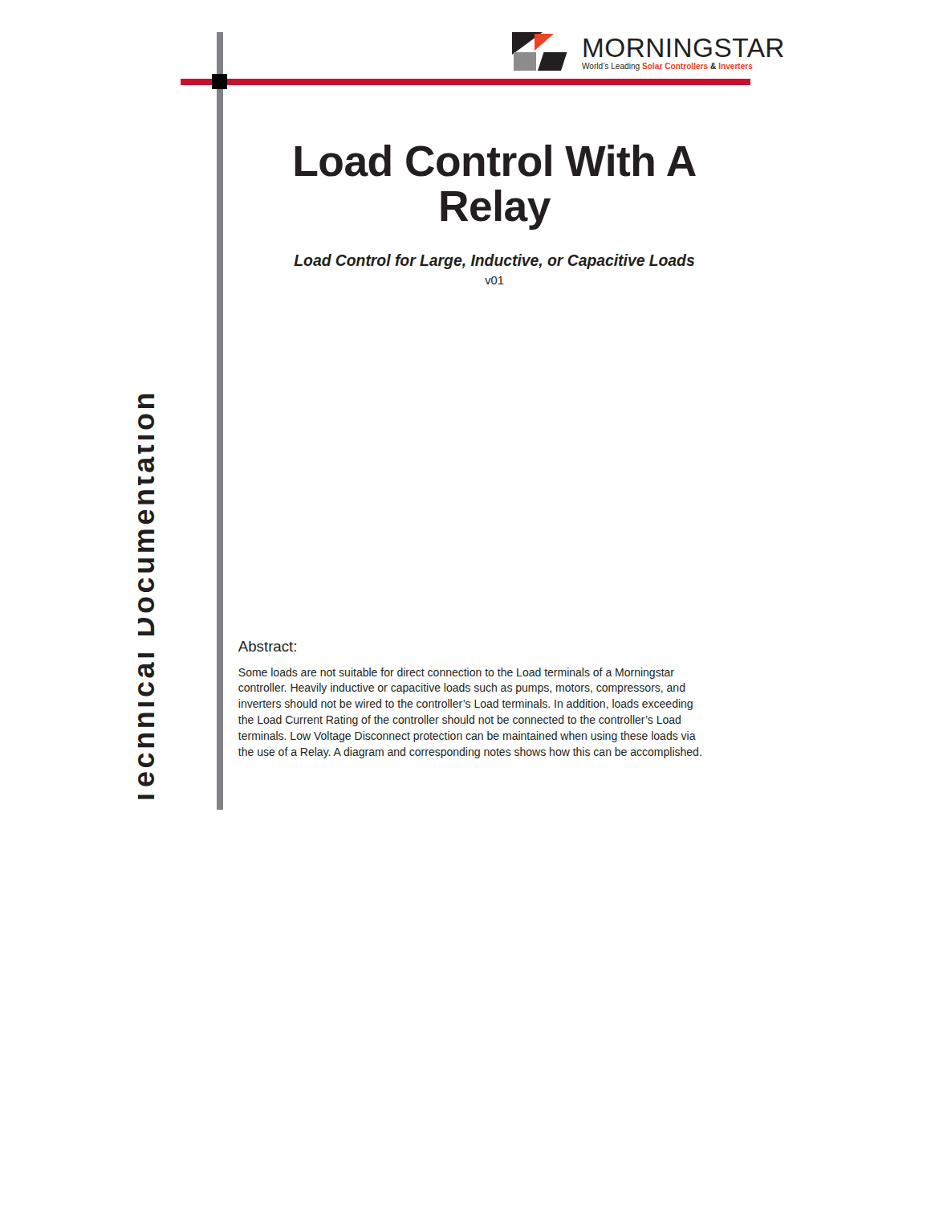MORNINGSTAR
World’s Leading Solar Controllers & Inverters
Technical Documentation
Load Control With A Relay
Load Control for Large, Inductive, or Capacitive Loads
v01
Abstract:
Some loads are not suitable for direct connection to the Load terminals of a Morningstar controller. Heavily inductive or capacitive loads such as pumps, motors, compressors, and inverters should not be wired to the controller’s Load terminals. In addition, loads exceeding the Load Current Rating of the controller should not be connected to the controller’s Load terminals. Low Voltage Disconnect protection can be maintained when using these loads via the use of a Relay. A diagram and corresponding notes shows how this can be accomplished.